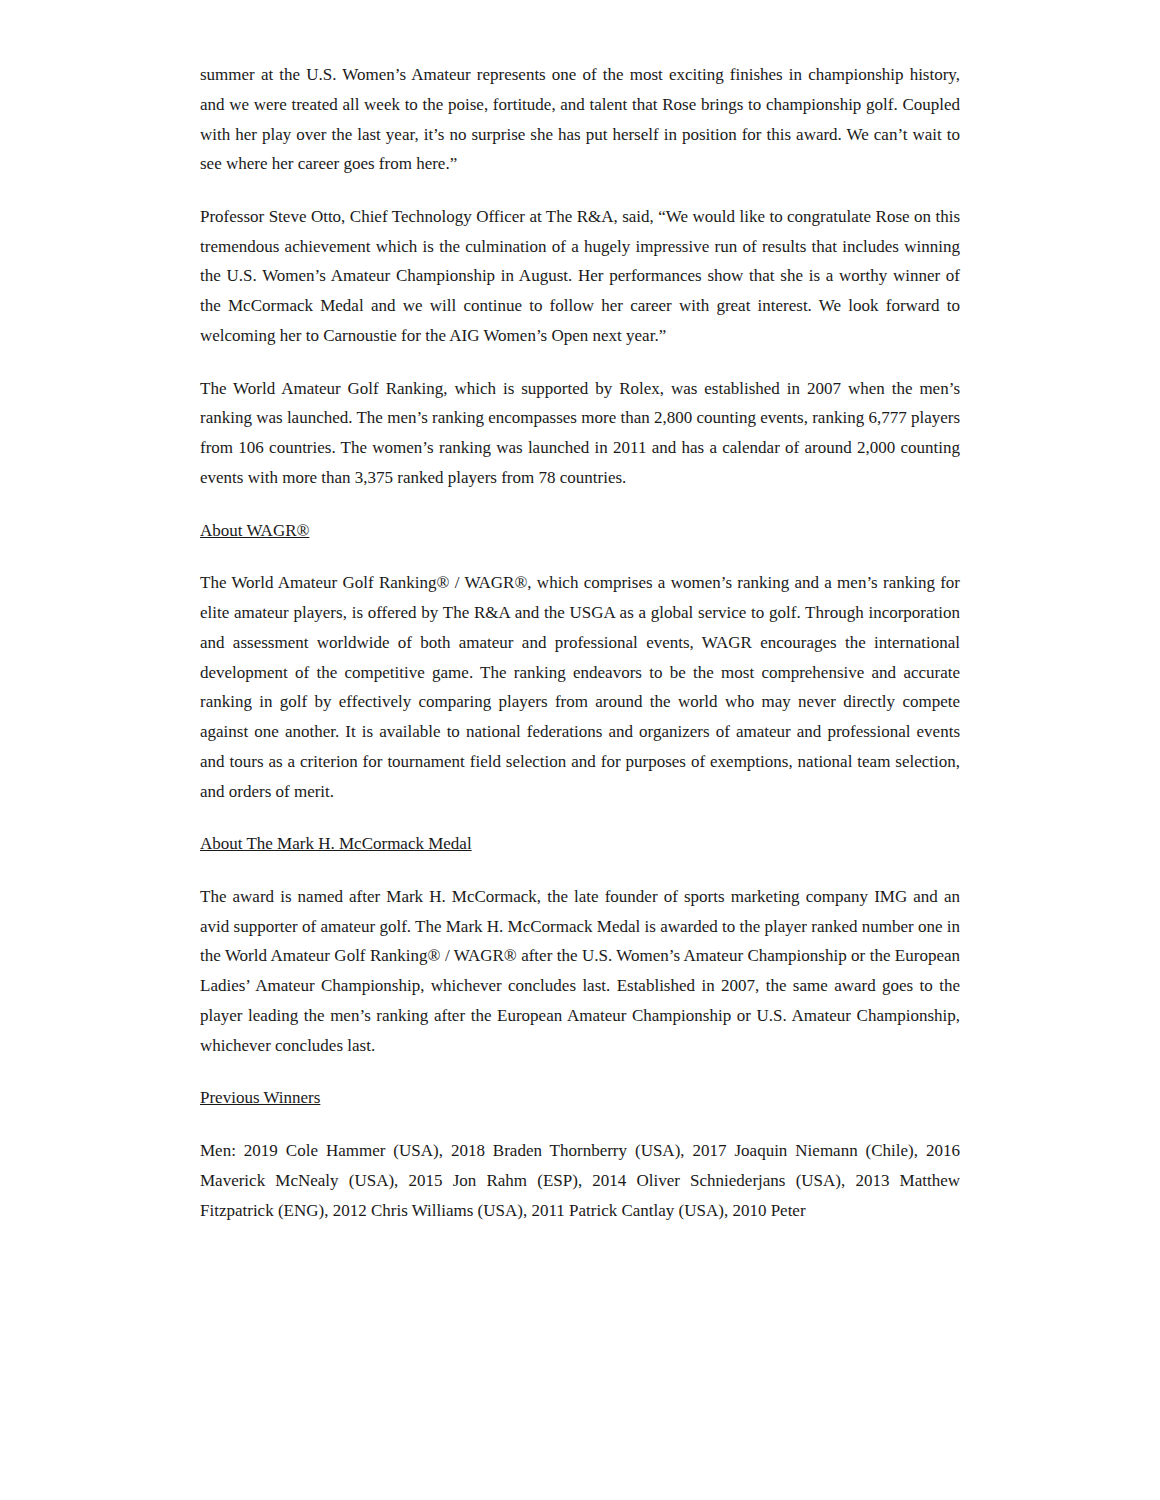summer at the U.S. Women’s Amateur represents one of the most exciting finishes in championship history, and we were treated all week to the poise, fortitude, and talent that Rose brings to championship golf. Coupled with her play over the last year, it’s no surprise she has put herself in position for this award. We can’t wait to see where her career goes from here.”
Professor Steve Otto, Chief Technology Officer at The R&A, said, “We would like to congratulate Rose on this tremendous achievement which is the culmination of a hugely impressive run of results that includes winning the U.S. Women’s Amateur Championship in August. Her performances show that she is a worthy winner of the McCormack Medal and we will continue to follow her career with great interest. We look forward to welcoming her to Carnoustie for the AIG Women’s Open next year.”
The World Amateur Golf Ranking, which is supported by Rolex, was established in 2007 when the men’s ranking was launched. The men’s ranking encompasses more than 2,800 counting events, ranking 6,777 players from 106 countries. The women’s ranking was launched in 2011 and has a calendar of around 2,000 counting events with more than 3,375 ranked players from 78 countries.
About WAGR®
The World Amateur Golf Ranking® / WAGR®, which comprises a women’s ranking and a men’s ranking for elite amateur players, is offered by The R&A and the USGA as a global service to golf. Through incorporation and assessment worldwide of both amateur and professional events, WAGR encourages the international development of the competitive game. The ranking endeavors to be the most comprehensive and accurate ranking in golf by effectively comparing players from around the world who may never directly compete against one another. It is available to national federations and organizers of amateur and professional events and tours as a criterion for tournament field selection and for purposes of exemptions, national team selection, and orders of merit.
About The Mark H. McCormack Medal
The award is named after Mark H. McCormack, the late founder of sports marketing company IMG and an avid supporter of amateur golf. The Mark H. McCormack Medal is awarded to the player ranked number one in the World Amateur Golf Ranking® / WAGR® after the U.S. Women’s Amateur Championship or the European Ladies’ Amateur Championship, whichever concludes last. Established in 2007, the same award goes to the player leading the men’s ranking after the European Amateur Championship or U.S. Amateur Championship, whichever concludes last.
Previous Winners
Men: 2019 Cole Hammer (USA), 2018 Braden Thornberry (USA), 2017 Joaquin Niemann (Chile), 2016 Maverick McNealy (USA), 2015 Jon Rahm (ESP), 2014 Oliver Schniederjans (USA), 2013 Matthew Fitzpatrick (ENG), 2012 Chris Williams (USA), 2011 Patrick Cantlay (USA), 2010 Peter